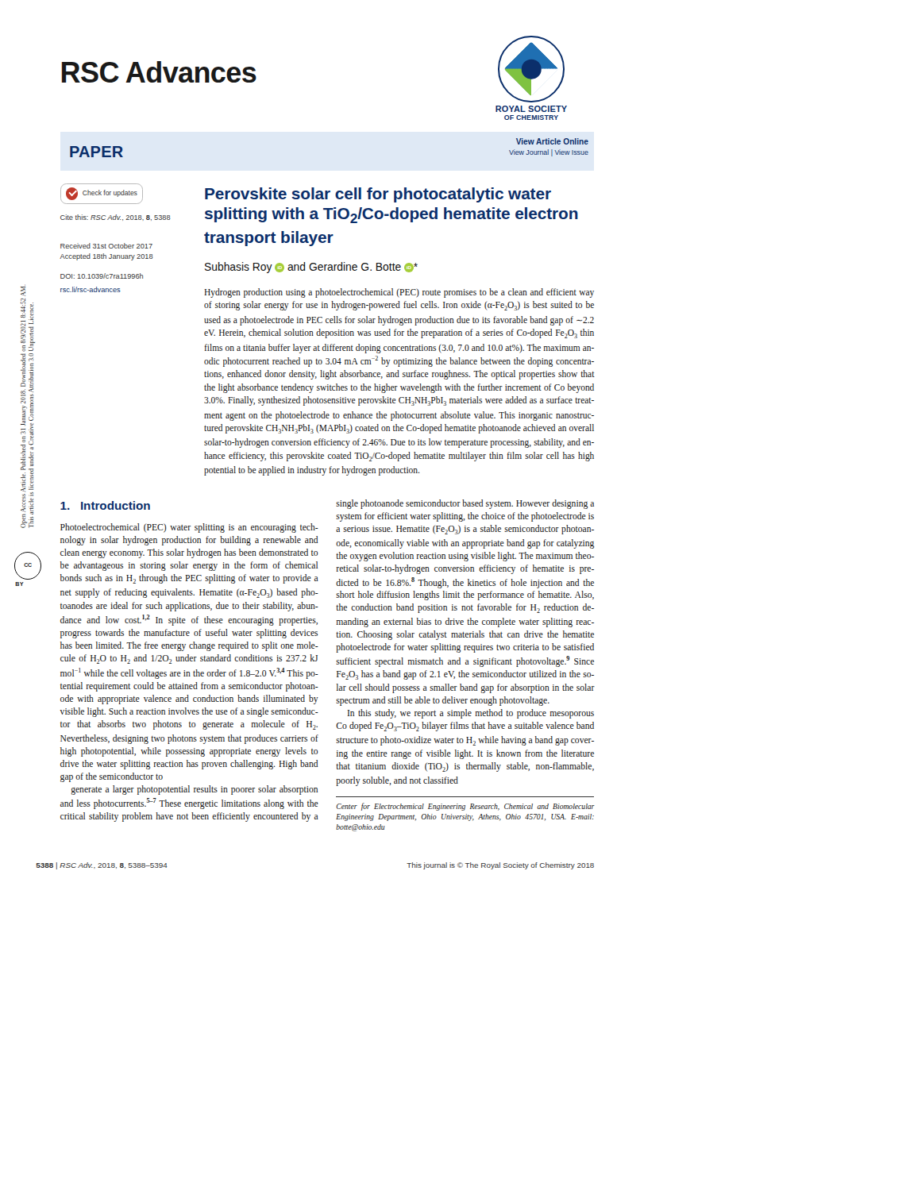Open Access Article. Published on 31 January 2018. Downloaded on 8/9/2021 8:44:52 AM.
This article is licensed under a Creative Commons Attribution 3.0 Unported Licence.
CC
BY
ROYAL SOCIETYOF CHEMISTRY
RSC Advances
PAPER
View Article Online
View Journal | View Issue
Check for updates
Cite this: RSC Adv., 2018, 8, 5388
Received 31st October 2017
Accepted 18th January 2018
DOI: 10.1039/c7ra11996h
rsc.li/rsc-advances
Perovskite solar cell for photocatalytic water splitting with a TiO2/Co-doped hematite electron transport bilayer
Subhasis Roy iD and Gerardine G. Botte iD*
Hydrogen production using a photoelectrochemical (PEC) route promises to be a clean and efficient way of storing solar energy for use in hydrogen-powered fuel cells. Iron oxide (α-Fe2O3) is best suited to be used as a photoelectrode in PEC cells for solar hydrogen production due to its favorable band gap of ∼2.2 eV. Herein, chemical solution deposition was used for the preparation of a series of Co-doped Fe2O3 thin films on a titania buffer layer at different doping concentrations (3.0, 7.0 and 10.0 at%). The maximum anodic photocurrent reached up to 3.04 mA cm−2 by optimizing the balance between the doping concentrations, enhanced donor density, light absorbance, and surface roughness. The optical properties show that the light absorbance tendency switches to the higher wavelength with the further increment of Co beyond 3.0%. Finally, synthesized photosensitive perovskite CH3NH3PbI3 materials were added as a surface treatment agent on the photoelectrode to enhance the photocurrent absolute value. This inorganic nanostructured perovskite CH3NH3PbI3 (MAPbI3) coated on the Co-doped hematite photoanode achieved an overall solar-to-hydrogen conversion efficiency of 2.46%. Due to its low temperature processing, stability, and enhance efficiency, this perovskite coated TiO2/Co-doped hematite multilayer thin film solar cell has high potential to be applied in industry for hydrogen production.
1. Introduction
Photoelectrochemical (PEC) water splitting is an encouraging technology in solar hydrogen production for building a renewable and clean energy economy. This solar hydrogen has been demonstrated to be advantageous in storing solar energy in the form of chemical bonds such as in H2 through the PEC splitting of water to provide a net supply of reducing equivalents. Hematite (α-Fe2O3) based photoanodes are ideal for such applications, due to their stability, abundance and low cost.1,2 In spite of these encouraging properties, progress towards the manufacture of useful water splitting devices has been limited. The free energy change required to split one molecule of H2O to H2 and 1/2O2 under standard conditions is 237.2 kJ mol−1 while the cell voltages are in the order of 1.8–2.0 V.3,4 This potential requirement could be attained from a semiconductor photoanode with appropriate valence and conduction bands illuminated by visible light. Such a reaction involves the use of a single semiconductor that absorbs two photons to generate a molecule of H2. Nevertheless, designing two photons system that produces carriers of high photopotential, while possessing appropriate energy levels to drive the water splitting reaction has proven challenging. High band gap of the semiconductor to
generate a larger photopotential results in poorer solar absorption and less photocurrents.5–7 These energetic limitations along with the critical stability problem have not been efficiently encountered by a single photoanode semiconductor based system. However designing a system for efficient water splitting, the choice of the photoelectrode is a serious issue. Hematite (Fe2O3) is a stable semiconductor photoanode, economically viable with an appropriate band gap for catalyzing the oxygen evolution reaction using visible light. The maximum theoretical solar-to-hydrogen conversion efficiency of hematite is predicted to be 16.8%.8 Though, the kinetics of hole injection and the short hole diffusion lengths limit the performance of hematite. Also, the conduction band position is not favorable for H2 reduction demanding an external bias to drive the complete water splitting reaction. Choosing solar catalyst materials that can drive the hematite photoelectrode for water splitting requires two criteria to be satisfied sufficient spectral mismatch and a significant photovoltage.9 Since Fe2O3 has a band gap of 2.1 eV, the semiconductor utilized in the solar cell should possess a smaller band gap for absorption in the solar spectrum and still be able to deliver enough photovoltage.
In this study, we report a simple method to produce mesoporous Co doped Fe2O3–TiO2 bilayer films that have a suitable valence band structure to photo-oxidize water to H2 while having a band gap covering the entire range of visible light. It is known from the literature that titanium dioxide (TiO2) is thermally stable, non-flammable, poorly soluble, and not classified
Center for Electrochemical Engineering Research, Chemical and Biomolecular Engineering Department, Ohio University, Athens, Ohio 45701, USA. E-mail: botte@ohio.edu
5388 | RSC Adv., 2018, 8, 5388–5394
This journal is © The Royal Society of Chemistry 2018